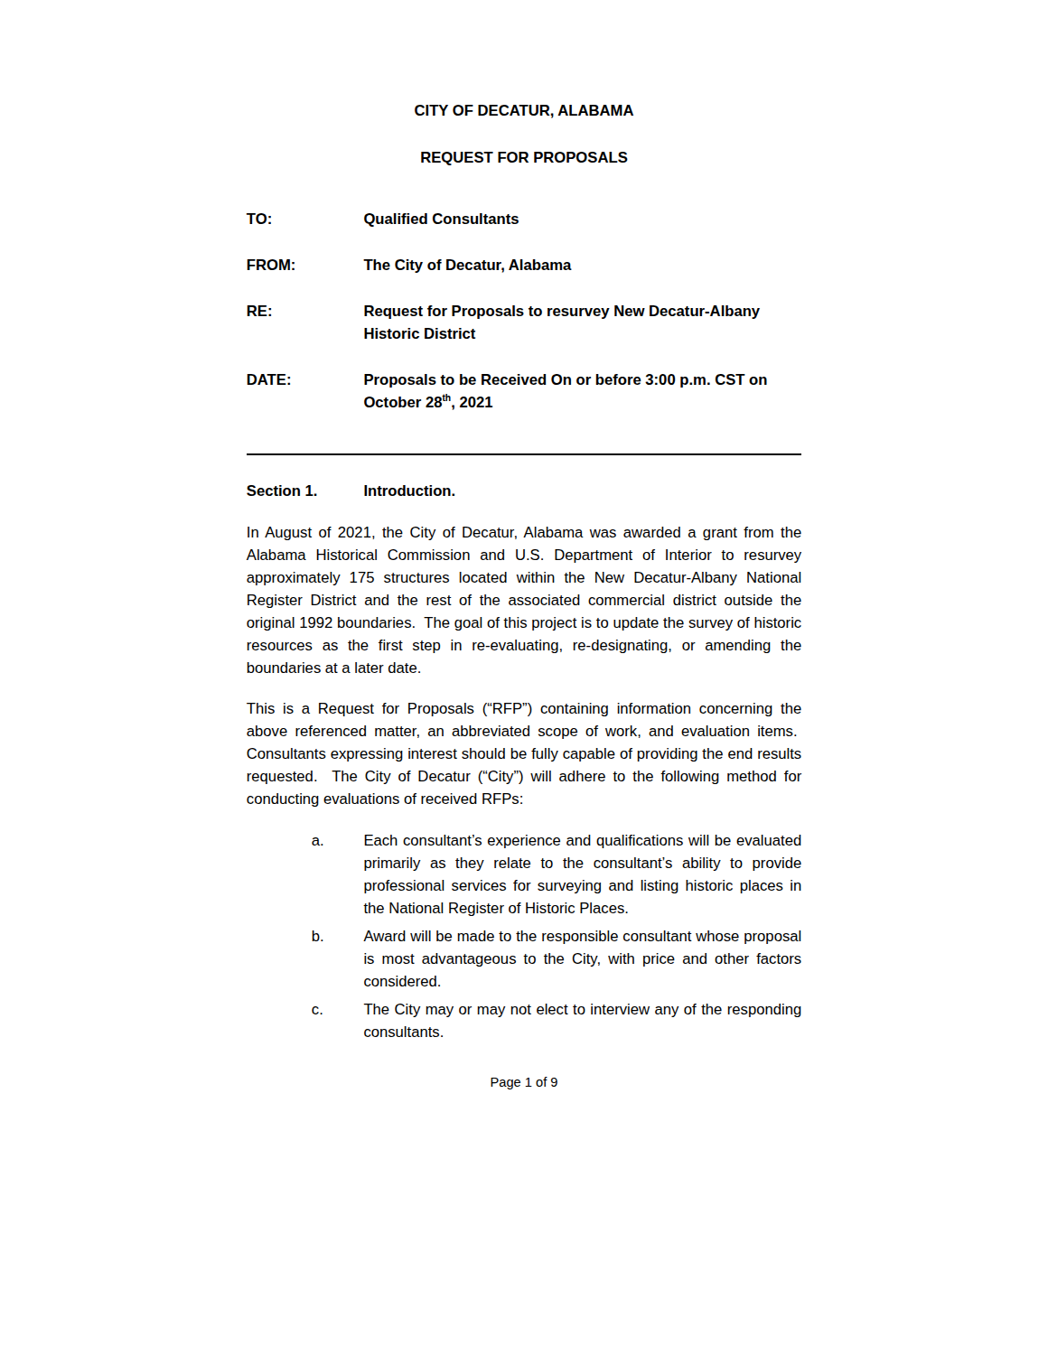CITY OF DECATUR, ALABAMA
REQUEST FOR PROPOSALS
| TO: | Qualified Consultants |
| FROM: | The City of Decatur, Alabama |
| RE: | Request for Proposals to resurvey New Decatur-Albany Historic District |
| DATE: | Proposals to be Received On or before 3:00 p.m. CST on October 28 th , 2021 |
Section 1. Introduction.
In August of 2021, the City of Decatur, Alabama was awarded a grant from the Alabama Historical Commission and U.S. Department of Interior to resurvey approximately 175 structures located within the New Decatur-Albany National Register District and the rest of the associated commercial district outside the original 1992 boundaries. The goal of this project is to update the survey of historic resources as the first step in re-evaluating, re-designating, or amending the boundaries at a later date.
This is a Request for Proposals (“RFP”) containing information concerning the above referenced matter, an abbreviated scope of work, and evaluation items. Consultants expressing interest should be fully capable of providing the end results requested. The City of Decatur (“City”) will adhere to the following method for conducting evaluations of received RFPs:
a. Each consultant’s experience and qualifications will be evaluated primarily as they relate to the consultant’s ability to provide professional services for surveying and listing historic places in the National Register of Historic Places.
b. Award will be made to the responsible consultant whose proposal is most advantageous to the City, with price and other factors considered.
c. The City may or may not elect to interview any of the responding consultants.
Page 1 of 9